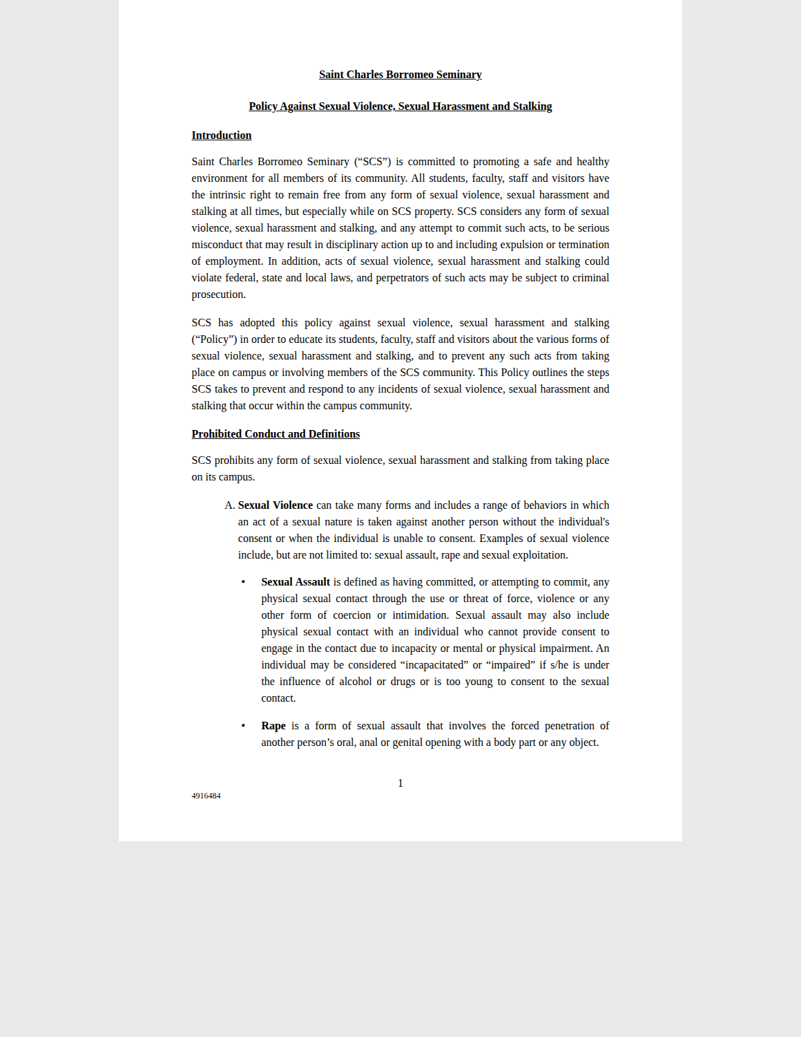Saint Charles Borromeo Seminary
Policy Against Sexual Violence, Sexual Harassment and Stalking
Introduction
Saint Charles Borromeo Seminary (“SCS”) is committed to promoting a safe and healthy environment for all members of its community. All students, faculty, staff and visitors have the intrinsic right to remain free from any form of sexual violence, sexual harassment and stalking at all times, but especially while on SCS property. SCS considers any form of sexual violence, sexual harassment and stalking, and any attempt to commit such acts, to be serious misconduct that may result in disciplinary action up to and including expulsion or termination of employment. In addition, acts of sexual violence, sexual harassment and stalking could violate federal, state and local laws, and perpetrators of such acts may be subject to criminal prosecution.
SCS has adopted this policy against sexual violence, sexual harassment and stalking (“Policy”) in order to educate its students, faculty, staff and visitors about the various forms of sexual violence, sexual harassment and stalking, and to prevent any such acts from taking place on campus or involving members of the SCS community. This Policy outlines the steps SCS takes to prevent and respond to any incidents of sexual violence, sexual harassment and stalking that occur within the campus community.
Prohibited Conduct and Definitions
SCS prohibits any form of sexual violence, sexual harassment and stalking from taking place on its campus.
Sexual Violence can take many forms and includes a range of behaviors in which an act of a sexual nature is taken against another person without the individual's consent or when the individual is unable to consent. Examples of sexual violence include, but are not limited to: sexual assault, rape and sexual exploitation.
Sexual Assault is defined as having committed, or attempting to commit, any physical sexual contact through the use or threat of force, violence or any other form of coercion or intimidation. Sexual assault may also include physical sexual contact with an individual who cannot provide consent to engage in the contact due to incapacity or mental or physical impairment. An individual may be considered “incapacitated” or “impaired” if s/he is under the influence of alcohol or drugs or is too young to consent to the sexual contact.
Rape is a form of sexual assault that involves the forced penetration of another person’s oral, anal or genital opening with a body part or any object.
1
4916484